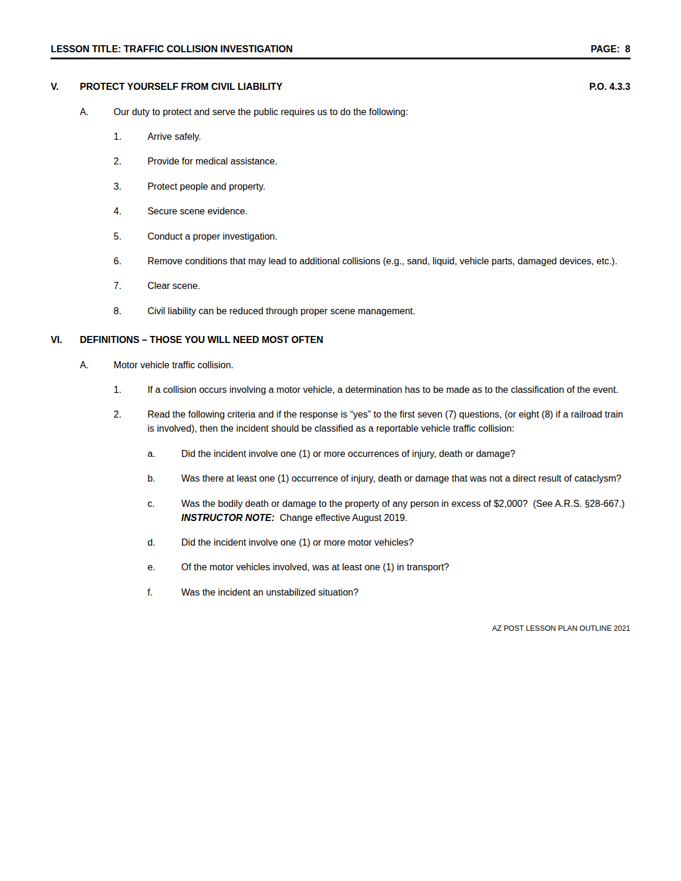Lesson Title: Traffic Collision Investigation Page: 8
V.
P.O. 4.3.3 Protect Yourself From Civil Liability
A.
Our duty to protect and serve the public requires us to do the following:
1.
Arrive safely.
2.
Provide for medical assistance.
3.
Protect people and property.
4.
Secure scene evidence.
5.
Conduct a proper investigation.
6.
Remove conditions that may lead to additional collisions (e.g., sand, liquid, vehicle parts, damaged devices, etc.).
7.
Clear scene.
8.
Civil liability can be reduced through proper scene management.
VI.
Definitions – Those You Will Need Most Often
A.
Motor vehicle traffic collision.
1.
If a collision occurs involving a motor vehicle, a determination has to be made as to the classification of the event.
2.
Read the following criteria and if the response is “yes” to the first seven (7) questions, (or eight (8) if a railroad train is involved), then the incident should be classified as a reportable vehicle traffic collision:
a.
Did the incident involve one (1) or more occurrences of injury, death or damage?
b.
Was there at least one (1) occurrence of injury, death or damage that was not a direct result of cataclysm?
c.
Was the bodily death or damage to the property of any person in excess of $2,000? (See A.R.S. §28-667.) INSTRUCTOR NOTE: Change effective August 2019.
d.
Did the incident involve one (1) or more motor vehicles?
e.
Of the motor vehicles involved, was at least one (1) in transport?
f.
Was the incident an unstabilized situation?
AZ POST LESSON PLAN OUTLINE 2021